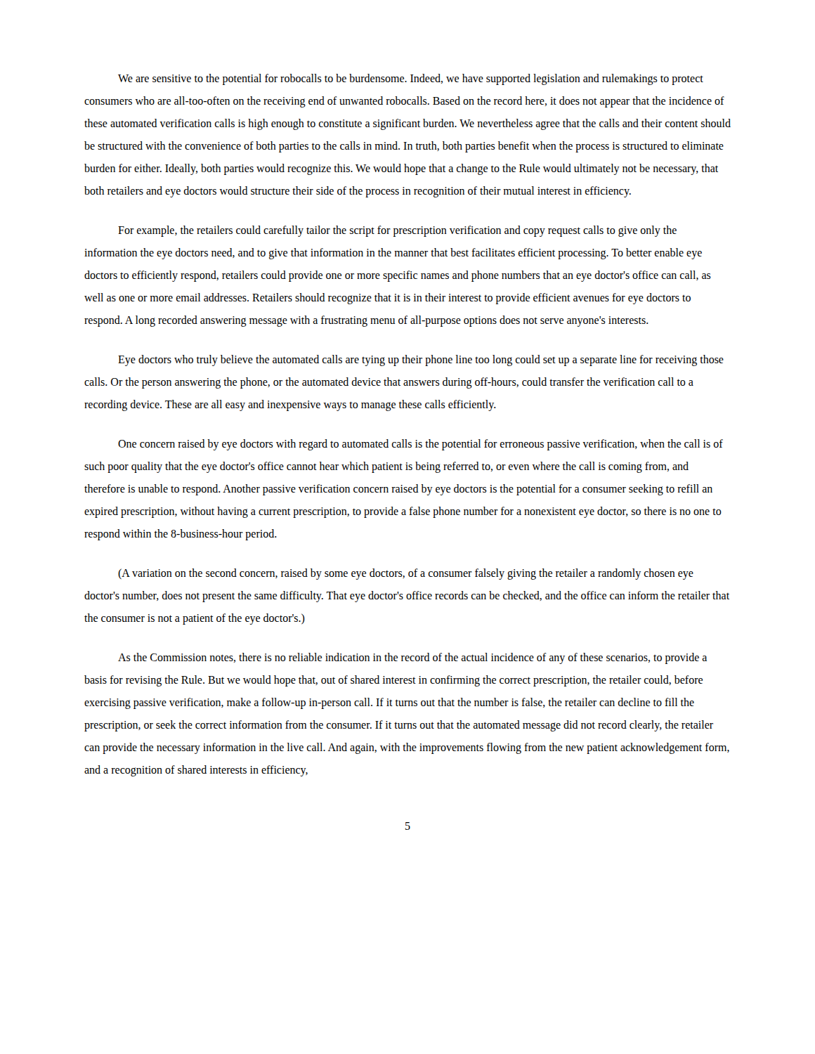We are sensitive to the potential for robocalls to be burdensome. Indeed, we have supported legislation and rulemakings to protect consumers who are all-too-often on the receiving end of unwanted robocalls. Based on the record here, it does not appear that the incidence of these automated verification calls is high enough to constitute a significant burden. We nevertheless agree that the calls and their content should be structured with the convenience of both parties to the calls in mind. In truth, both parties benefit when the process is structured to eliminate burden for either. Ideally, both parties would recognize this. We would hope that a change to the Rule would ultimately not be necessary, that both retailers and eye doctors would structure their side of the process in recognition of their mutual interest in efficiency.
For example, the retailers could carefully tailor the script for prescription verification and copy request calls to give only the information the eye doctors need, and to give that information in the manner that best facilitates efficient processing. To better enable eye doctors to efficiently respond, retailers could provide one or more specific names and phone numbers that an eye doctor's office can call, as well as one or more email addresses. Retailers should recognize that it is in their interest to provide efficient avenues for eye doctors to respond. A long recorded answering message with a frustrating menu of all-purpose options does not serve anyone's interests.
Eye doctors who truly believe the automated calls are tying up their phone line too long could set up a separate line for receiving those calls. Or the person answering the phone, or the automated device that answers during off-hours, could transfer the verification call to a recording device. These are all easy and inexpensive ways to manage these calls efficiently.
One concern raised by eye doctors with regard to automated calls is the potential for erroneous passive verification, when the call is of such poor quality that the eye doctor's office cannot hear which patient is being referred to, or even where the call is coming from, and therefore is unable to respond. Another passive verification concern raised by eye doctors is the potential for a consumer seeking to refill an expired prescription, without having a current prescription, to provide a false phone number for a nonexistent eye doctor, so there is no one to respond within the 8-business-hour period.
(A variation on the second concern, raised by some eye doctors, of a consumer falsely giving the retailer a randomly chosen eye doctor's number, does not present the same difficulty. That eye doctor's office records can be checked, and the office can inform the retailer that the consumer is not a patient of the eye doctor's.)
As the Commission notes, there is no reliable indication in the record of the actual incidence of any of these scenarios, to provide a basis for revising the Rule. But we would hope that, out of shared interest in confirming the correct prescription, the retailer could, before exercising passive verification, make a follow-up in-person call. If it turns out that the number is false, the retailer can decline to fill the prescription, or seek the correct information from the consumer. If it turns out that the automated message did not record clearly, the retailer can provide the necessary information in the live call. And again, with the improvements flowing from the new patient acknowledgement form, and a recognition of shared interests in efficiency,
5